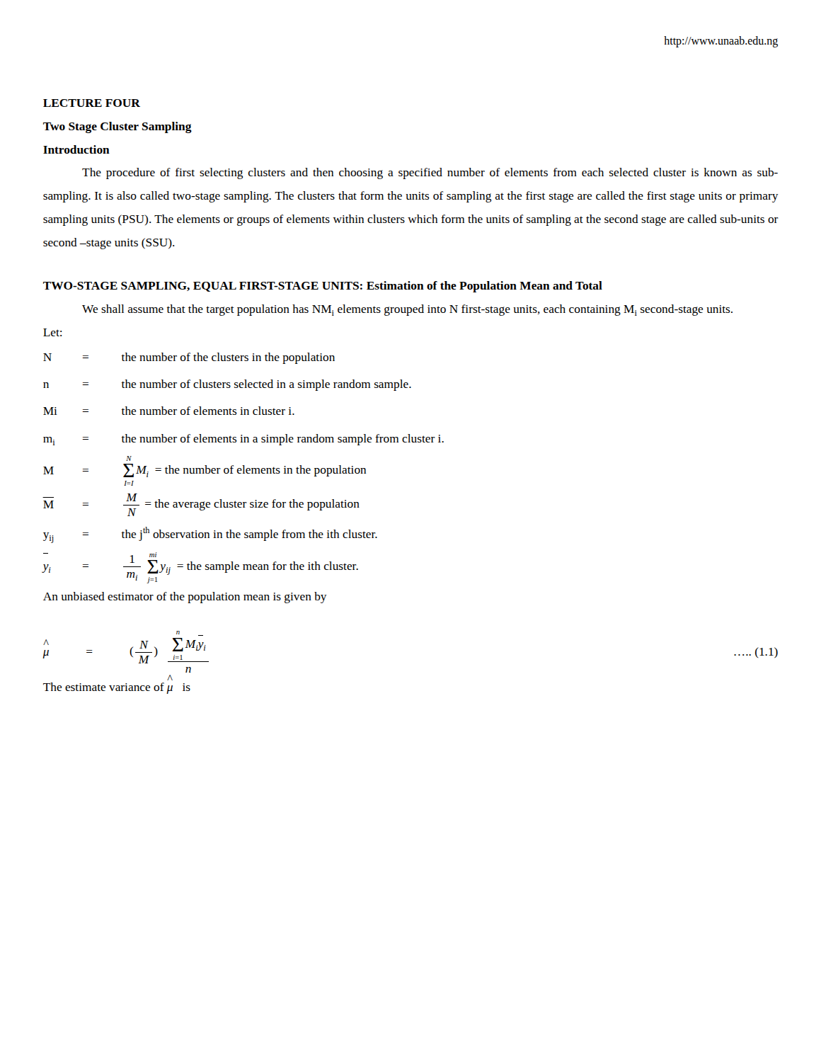http://www.unaab.edu.ng
LECTURE FOUR
Two Stage Cluster Sampling
Introduction
The procedure of first selecting clusters and then choosing a specified number of elements from each selected cluster is known as sub-sampling. It is also called two-stage sampling. The clusters that form the units of sampling at the first stage are called the first stage units or primary sampling units (PSU). The elements or groups of elements within clusters which form the units of sampling at the second stage are called sub-units or second –stage units (SSU).
TWO-STAGE SAMPLING, EQUAL FIRST-STAGE UNITS: Estimation of the Population Mean and Total
We shall assume that the target population has NMi elements grouped into N first-stage units, each containing Mi second-stage units.
Let:
| N | = | the number of the clusters in the population |
| n | = | the number of clusters selected in a simple random sample. |
| Mi | = | the number of elements in cluster i. |
| m i | = | the number of elements in a simple random sample from cluster i. |
| M | = | N Σ I = I M i = the number of elements in the population |
| M | = | M N = the average cluster size for the population |
| y ij | = | the j th observation in the sample from the ith cluster. |
| y i | = | 1 m i mi Σ j =1 y ij = the sample mean for the ith cluster. |
An unbiased estimator of the population mean is given by
μ = (NM) nΣi=1 Mi yi n ….. (1.1)
The estimate variance of μ is